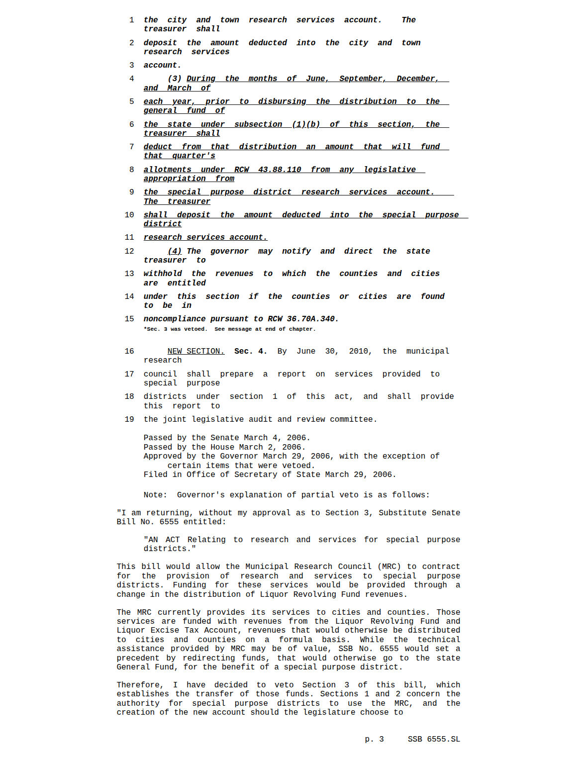1
the city and town research services account. The treasurer shall
2
deposit the amount deducted into the city and town research services
3
account.
4
(3) During the months of June, September, December, and March of
5
each year, prior to disbursing the distribution to the general fund of
6
the state under subsection (1)(b) of this section, the treasurer shall
7
deduct from that distribution an amount that will fund that quarter's
8
allotments under RCW 43.88.110 from any legislative appropriation from
9
the special purpose district research services account. The treasurer
10
shall deposit the amount deducted into the special purpose district
11
research services account.
12
(4) The governor may notify and direct the state treasurer to
13
withhold the revenues to which the counties and cities are entitled
14
under this section if the counties or cities are found to be in
15
noncompliance pursuant to RCW 36.70A.340.
*Sec. 3 was vetoed. See message at end of chapter.
16
NEW SECTION. Sec. 4. By June 30, 2010, the municipal research
17
council shall prepare a report on services provided to special purpose
18
districts under section 1 of this act, and shall provide this report to
19
the joint legislative audit and review committee.
Passed by the Senate March 4, 2006. Passed by the House March 2, 2006. Approved by the Governor March 29, 2006, with the exception of certain items that were vetoed. Filed in Office of Secretary of State March 29, 2006.
Note: Governor's explanation of partial veto is as follows:
"I am returning, without my approval as to Section 3, Substitute Senate Bill No. 6555 entitled:
"AN ACT Relating to research and services for special purpose districts."
This bill would allow the Municipal Research Council (MRC) to contract for the provision of research and services to special purpose districts. Funding for these services would be provided through a change in the distribution of Liquor Revolving Fund revenues.
The MRC currently provides its services to cities and counties. Those services are funded with revenues from the Liquor Revolving Fund and Liquor Excise Tax Account, revenues that would otherwise be distributed to cities and counties on a formula basis. While the technical assistance provided by MRC may be of value, SSB No. 6555 would set a precedent by redirecting funds, that would otherwise go to the state General Fund, for the benefit of a special purpose district.
Therefore, I have decided to veto Section 3 of this bill, which establishes the transfer of those funds. Sections 1 and 2 concern the authority for special purpose districts to use the MRC, and the creation of the new account should the legislature choose to
p. 3 SSB 6555.SL